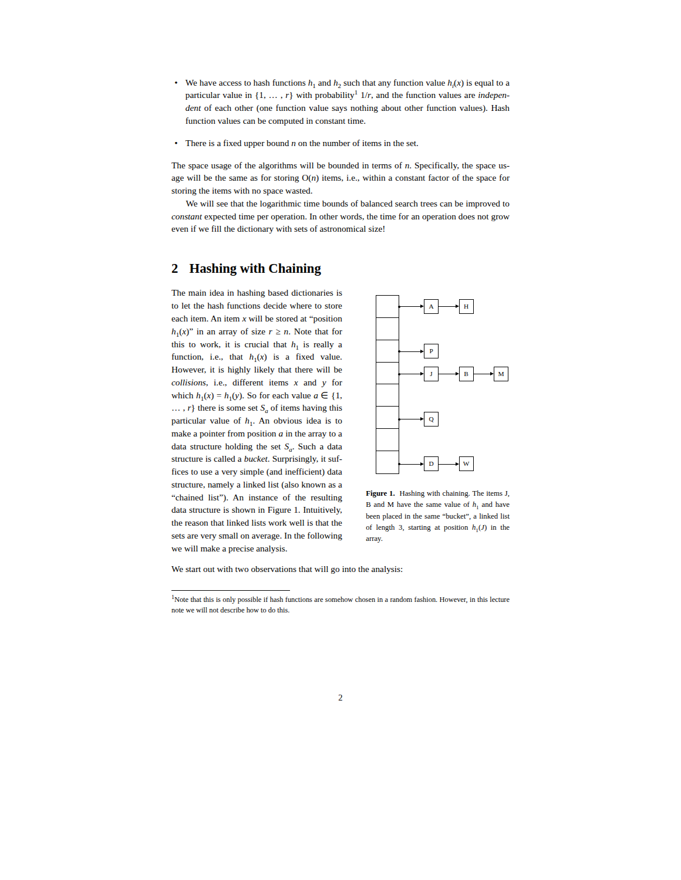We have access to hash functions h1 and h2 such that any function value hi(x) is equal to a particular value in {1, … , r} with probability1 1/r, and the function values are independent of each other (one function value says nothing about other function values). Hash function values can be computed in constant time.
There is a fixed upper bound n on the number of items in the set.
The space usage of the algorithms will be bounded in terms of n. Specifically, the space usage will be the same as for storing O(n) items, i.e., within a constant factor of the space for storing the items with no space wasted.
We will see that the logarithmic time bounds of balanced search trees can be improved to constant expected time per operation. In other words, the time for an operation does not grow even if we fill the dictionary with sets of astronomical size!
2 Hashing with Chaining
The main idea in hashing based dictionaries is to let the hash functions decide where to store each item. An item x will be stored at “position h1(x)” in an array of size r ≥ n. Note that for this to work, it is crucial that h1 is really a function, i.e., that h1(x) is a fixed value. However, it is highly likely that there will be collisions, i.e., different items x and y for which h1(x) = h1(y). So for each value a ∈ {1, … , r} there is some set Sa of items having this particular value of h1. An obvious idea is to make a pointer from position a in the array to a data structure holding the set Sa. Such a data structure is called a bucket. Surprisingly, it suffices to use a very simple (and inefficient) data structure, namely a linked list (also known as a “chained list”). An instance of the resulting data structure is shown in Figure 1. Intuitively, the reason that linked lists work well is that the sets are very small on average. In the following we will make a precise analysis.
A
H
P
J
B
M
Q
D
W
Figure 1. Hashing with chaining. The items J, B and M have the same value of h1 and have been placed in the same “bucket”, a linked list of length 3, starting at position h1(J) in the array.
We start out with two observations that will go into the analysis:
1Note that this is only possible if hash functions are somehow chosen in a random fashion. However, in this lecture note we will not describe how to do this.
2